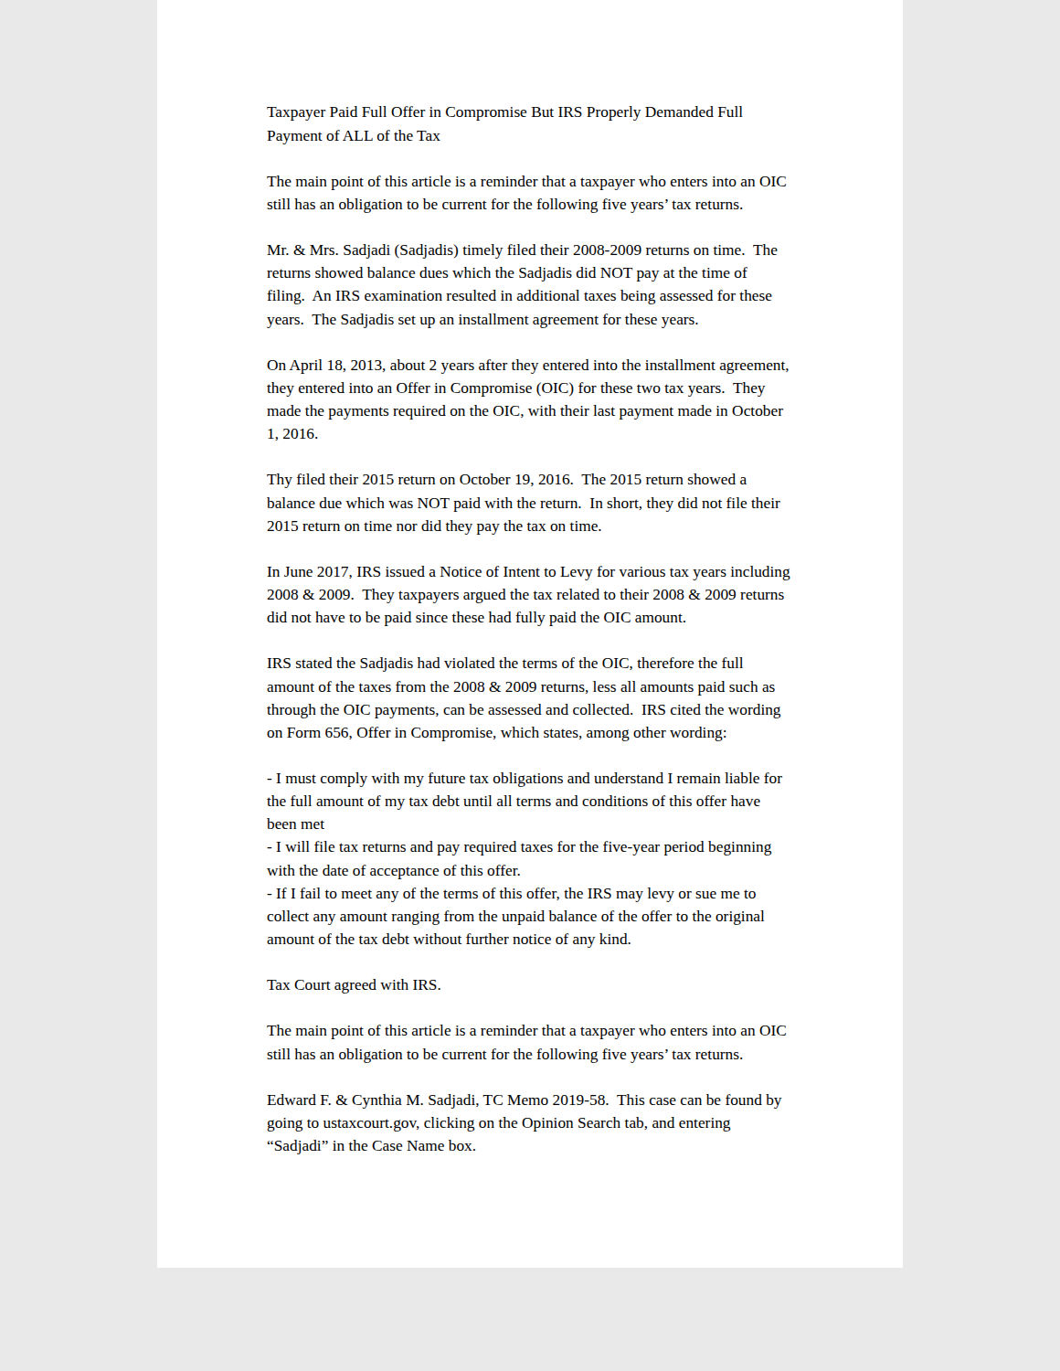Taxpayer Paid Full Offer in Compromise But IRS Properly Demanded Full Payment of ALL of the Tax
The main point of this article is a reminder that a taxpayer who enters into an OIC still has an obligation to be current for the following five years’ tax returns.
Mr. & Mrs. Sadjadi (Sadjadis) timely filed their 2008-2009 returns on time. The returns showed balance dues which the Sadjadis did NOT pay at the time of filing. An IRS examination resulted in additional taxes being assessed for these years. The Sadjadis set up an installment agreement for these years.
On April 18, 2013, about 2 years after they entered into the installment agreement, they entered into an Offer in Compromise (OIC) for these two tax years. They made the payments required on the OIC, with their last payment made in October 1, 2016.
Thy filed their 2015 return on October 19, 2016. The 2015 return showed a balance due which was NOT paid with the return. In short, they did not file their 2015 return on time nor did they pay the tax on time.
In June 2017, IRS issued a Notice of Intent to Levy for various tax years including 2008 & 2009. They taxpayers argued the tax related to their 2008 & 2009 returns did not have to be paid since these had fully paid the OIC amount.
IRS stated the Sadjadis had violated the terms of the OIC, therefore the full amount of the taxes from the 2008 & 2009 returns, less all amounts paid such as through the OIC payments, can be assessed and collected. IRS cited the wording on Form 656, Offer in Compromise, which states, among other wording:
- I must comply with my future tax obligations and understand I remain liable for the full amount of my tax debt until all terms and conditions of this offer have been met
- I will file tax returns and pay required taxes for the five-year period beginning with the date of acceptance of this offer.
- If I fail to meet any of the terms of this offer, the IRS may levy or sue me to collect any amount ranging from the unpaid balance of the offer to the original amount of the tax debt without further notice of any kind.
Tax Court agreed with IRS.
The main point of this article is a reminder that a taxpayer who enters into an OIC still has an obligation to be current for the following five years’ tax returns.
Edward F. & Cynthia M. Sadjadi, TC Memo 2019-58. This case can be found by going to ustaxcourt.gov, clicking on the Opinion Search tab, and entering “Sadjadi” in the Case Name box.